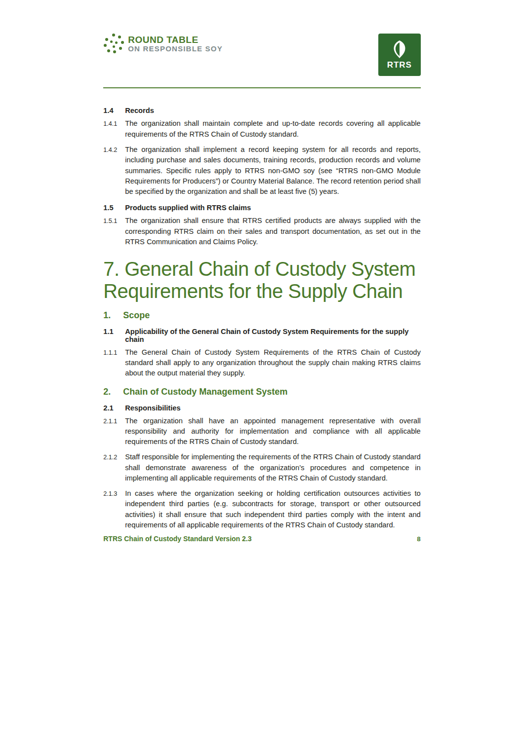ROUND TABLE ON RESPONSIBLE SOY
RTRS
1.4 Records
1.4.1 The organization shall maintain complete and up-to-date records covering all applicable requirements of the RTRS Chain of Custody standard.
1.4.2 The organization shall implement a record keeping system for all records and reports, including purchase and sales documents, training records, production records and volume summaries. Specific rules apply to RTRS non-GMO soy (see “RTRS non-GMO Module Requirements for Producers”) or Country Material Balance. The record retention period shall be specified by the organization and shall be at least five (5) years.
1.5 Products supplied with RTRS claims
1.5.1 The organization shall ensure that RTRS certified products are always supplied with the corresponding RTRS claim on their sales and transport documentation, as set out in the RTRS Communication and Claims Policy.
7. General Chain of Custody System Requirements for the Supply Chain
1. Scope
1.1 Applicability of the General Chain of Custody System Requirements for the supply chain
1.1.1 The General Chain of Custody System Requirements of the RTRS Chain of Custody standard shall apply to any organization throughout the supply chain making RTRS claims about the output material they supply.
2. Chain of Custody Management System
2.1 Responsibilities
2.1.1 The organization shall have an appointed management representative with overall responsibility and authority for implementation and compliance with all applicable requirements of the RTRS Chain of Custody standard.
2.1.2 Staff responsible for implementing the requirements of the RTRS Chain of Custody standard shall demonstrate awareness of the organization’s procedures and competence in implementing all applicable requirements of the RTRS Chain of Custody standard.
2.1.3 In cases where the organization seeking or holding certification outsources activities to independent third parties (e.g. subcontracts for storage, transport or other outsourced activities) it shall ensure that such independent third parties comply with the intent and requirements of all applicable requirements of the RTRS Chain of Custody standard.
RTRS Chain of Custody Standard Version 2.3 8